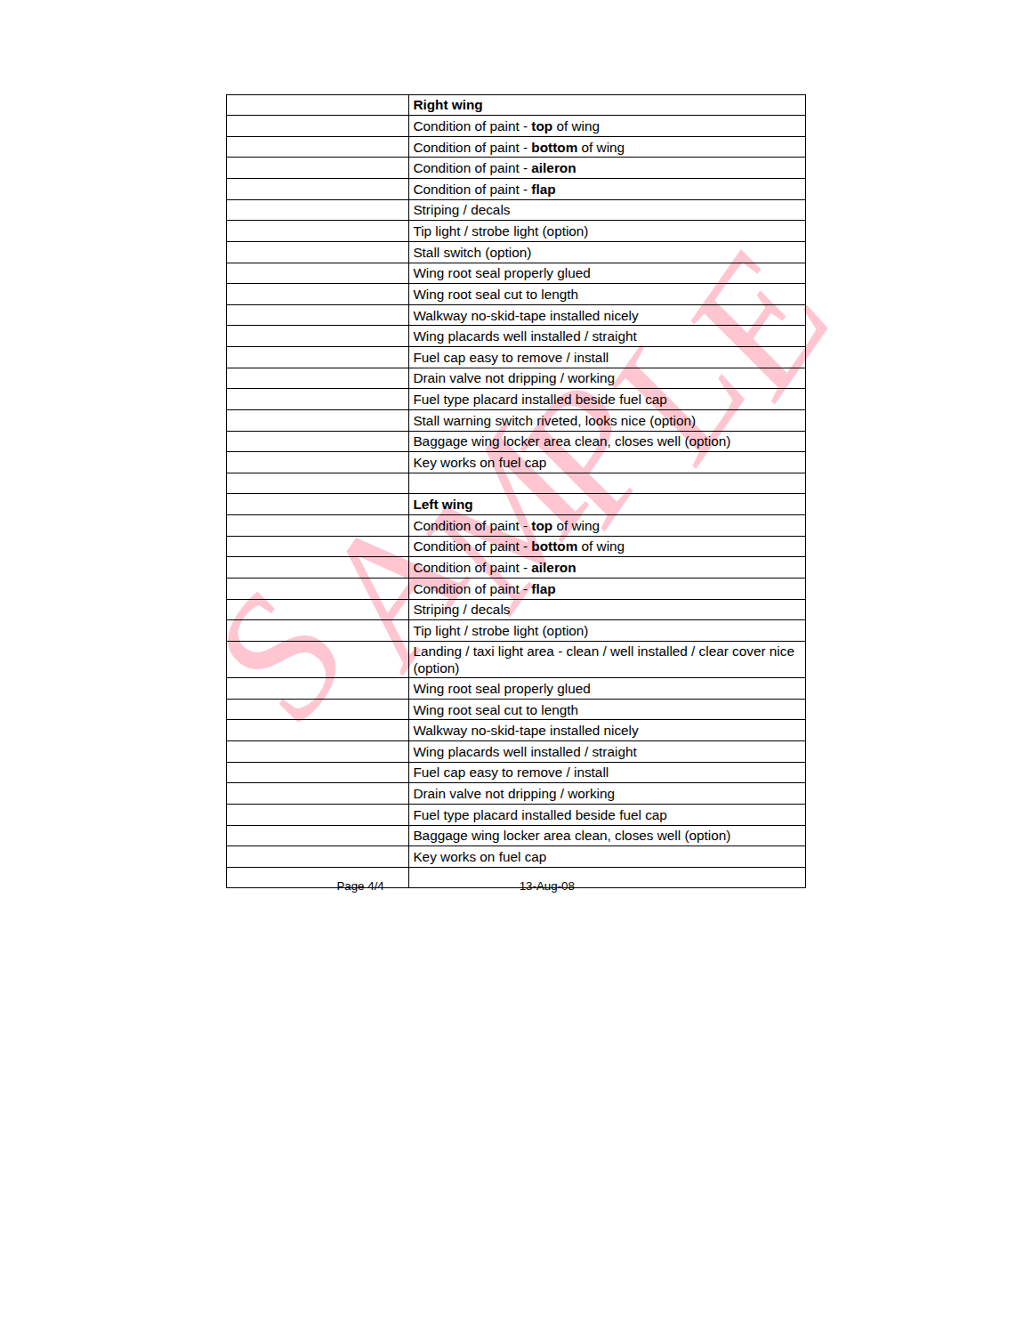S A M P L E
| | Right wing |
| | Condition of paint - top of wing |
| | Condition of paint - bottom of wing |
| | Condition of paint - aileron |
| | Condition of paint - flap |
| | Striping / decals |
| | Tip light / strobe light (option) |
| | Stall switch (option) |
| | Wing root seal properly glued |
| | Wing root seal cut to length |
| | Walkway no-skid-tape installed nicely |
| | Wing placards well installed / straight |
| | Fuel cap easy to remove / install |
| | Drain valve not dripping / working |
| | Fuel type placard installed beside fuel cap |
| | Stall warning switch riveted, looks nice (option) |
| | Baggage wing locker area clean, closes well (option) |
| | Key works on fuel cap |
| | Left wing |
| | Condition of paint - top of wing |
| | Condition of paint - bottom of wing |
| | Condition of paint - aileron |
| | Condition of paint - flap |
| | Striping / decals |
| | Tip light / strobe light (option) |
| | Landing / taxi light area - clean / well installed / clear cover nice (option) |
| | Wing root seal properly glued |
| | Wing root seal cut to length |
| | Walkway no-skid-tape installed nicely |
| | Wing placards well installed / straight |
| | Fuel cap easy to remove / install |
| | Drain valve not dripping / working |
| | Fuel type placard installed beside fuel cap |
| | Baggage wing locker area clean, closes well (option) |
| | Key works on fuel cap |
Page 4/4 13-Aug-08